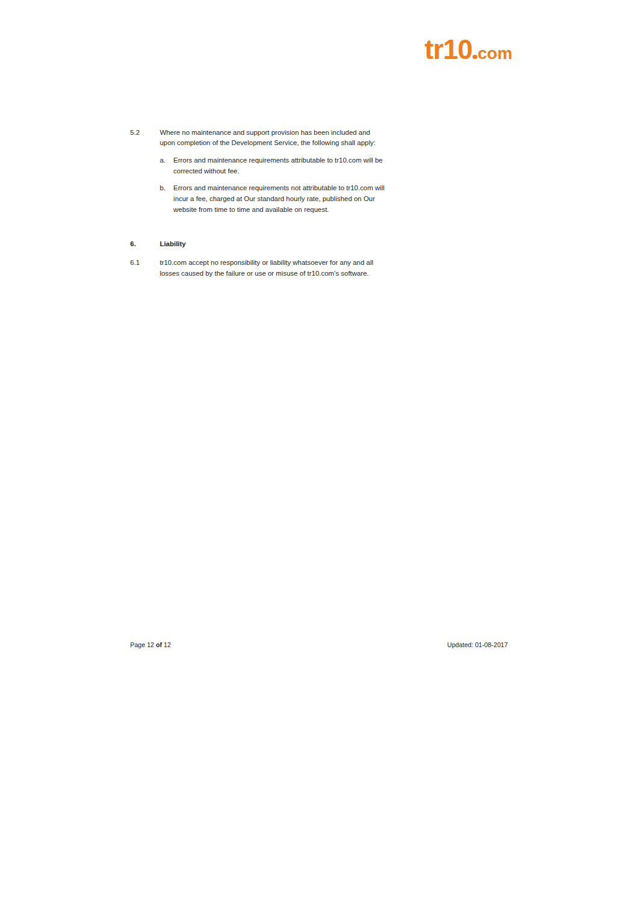tr10 com
5.2
Where no maintenance and support provision has been included and upon completion of the Development Service, the following shall apply:
a. Errors and maintenance requirements attributable to tr10.com will be corrected without fee.
b. Errors and maintenance requirements not attributable to tr10.com will incur a fee, charged at Our standard hourly rate, published on Our website from time to time and available on request.
6. Liability
6.1
tr10.com accept no responsibility or liability whatsoever for any and all losses caused by the failure or use or misuse of tr10.com’s software.
Page 12 of 12
Updated: 01-08-2017